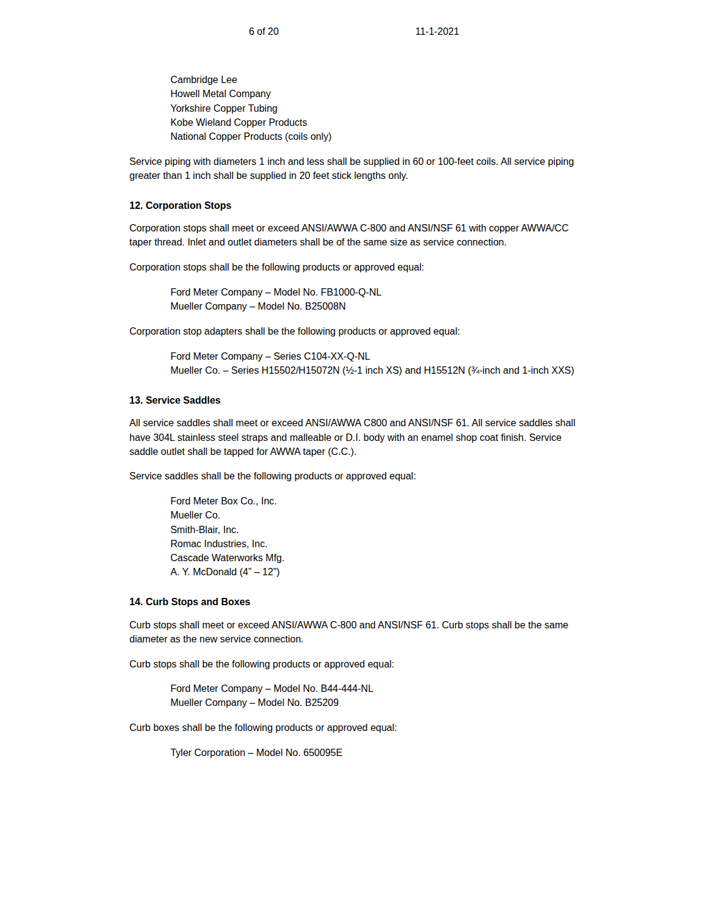6 of 20 11-1-2021
Cambridge Lee
Howell Metal Company
Yorkshire Copper Tubing
Kobe Wieland Copper Products
National Copper Products (coils only)
Service piping with diameters 1 inch and less shall be supplied in 60 or 100-feet coils. All service piping greater than 1 inch shall be supplied in 20 feet stick lengths only.
12. Corporation Stops
Corporation stops shall meet or exceed ANSI/AWWA C-800 and ANSI/NSF 61 with copper AWWA/CC taper thread. Inlet and outlet diameters shall be of the same size as service connection.
Corporation stops shall be the following products or approved equal:
Ford Meter Company – Model No. FB1000-Q-NL
Mueller Company – Model No. B25008N
Corporation stop adapters shall be the following products or approved equal:
Ford Meter Company – Series C104-XX-Q-NL
Mueller Co. – Series H15502/H15072N (½-1 inch XS) and H15512N (¾-inch and 1-inch XXS)
13. Service Saddles
All service saddles shall meet or exceed ANSI/AWWA C800 and ANSI/NSF 61. All service saddles shall have 304L stainless steel straps and malleable or D.I. body with an enamel shop coat finish. Service saddle outlet shall be tapped for AWWA taper (C.C.).
Service saddles shall be the following products or approved equal:
Ford Meter Box Co., Inc.
Mueller Co.
Smith-Blair, Inc.
Romac Industries, Inc.
Cascade Waterworks Mfg.
A. Y. McDonald (4” – 12”)
14. Curb Stops and Boxes
Curb stops shall meet or exceed ANSI/AWWA C-800 and ANSI/NSF 61. Curb stops shall be the same diameter as the new service connection.
Curb stops shall be the following products or approved equal:
Ford Meter Company – Model No. B44-444-NL
Mueller Company – Model No. B25209
Curb boxes shall be the following products or approved equal:
Tyler Corporation – Model No. 650095E